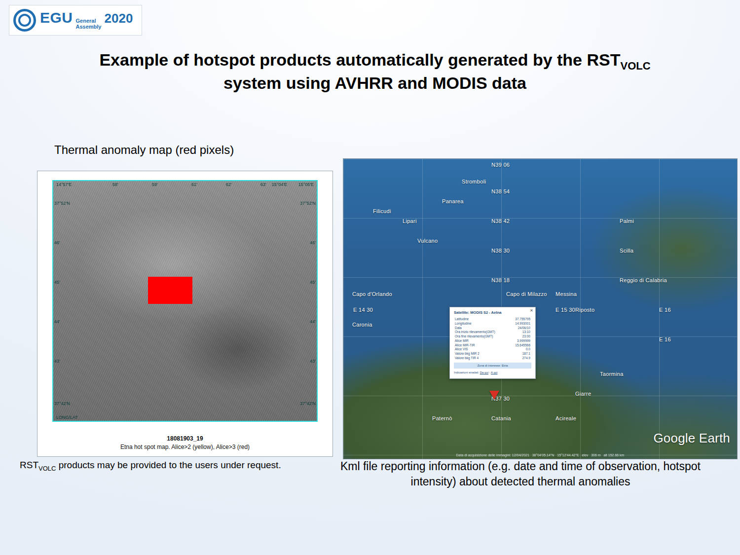EGU General
Assembly 2020
Example of hotspot products automatically generated by the RSTVOLC
system using AVHRR and MODIS data
Thermal anomaly map (red pixels)
14°57'E 58' 59' 61' 62' 63' 15°04'E 15°05'E 37°52'N 46' 45' 44' 43' 37°42'N 37°52'N 46' 45' 44' 43' 37°42'N LONG/LAT
18081903_19
Etna hot spot map. Alice>2 (yellow), Alice>3 (red)
N39 06 N38 54 N38 42 N38 30 N38 18 N38 06 N37 54 N37 42 N37 30 E 14 30 E 15 30 E 16 E 16 Capo d'Orlando Caronia Capo di Milazzo Messina Riposto Reggio di Calabria Scilla Palmi Lipari Vulcano Filicudi Panarea Stromboli Catania Paternò Acireale Giarre Taormina
✕
Satellite: MODIS S2 - Aetna
| Latitudine | 37.755795 |
| Longitudine | 14.993001 |
| Data | 24/06/10 |
| Ora inizio rilevamento(GMT) | 13:10 |
| Ora fine rilevamento(GMT) | 23:00 |
| Alice MIR | 3.999999 |
| Alice MIR-TIR | 15.645566 |
| Alice VIS | 0.0 |
| Valore bkg MIR 2 | 187.1 |
| Valore bkg TIR 4 | 274.9 |
Zona di interesse: Etna
Indicazioni stradali: Da qui - A qui
Google Earth
Data di acquisizione delle immagini: 12/04/2021 38°04'05.14"N 15°12'44.42"E elev 306 m alt 152.66 km
RSTVOLC products may be provided to the users under request.
Kml file reporting information (e.g. date and time of observation, hotspot intensity) about detected thermal anomalies